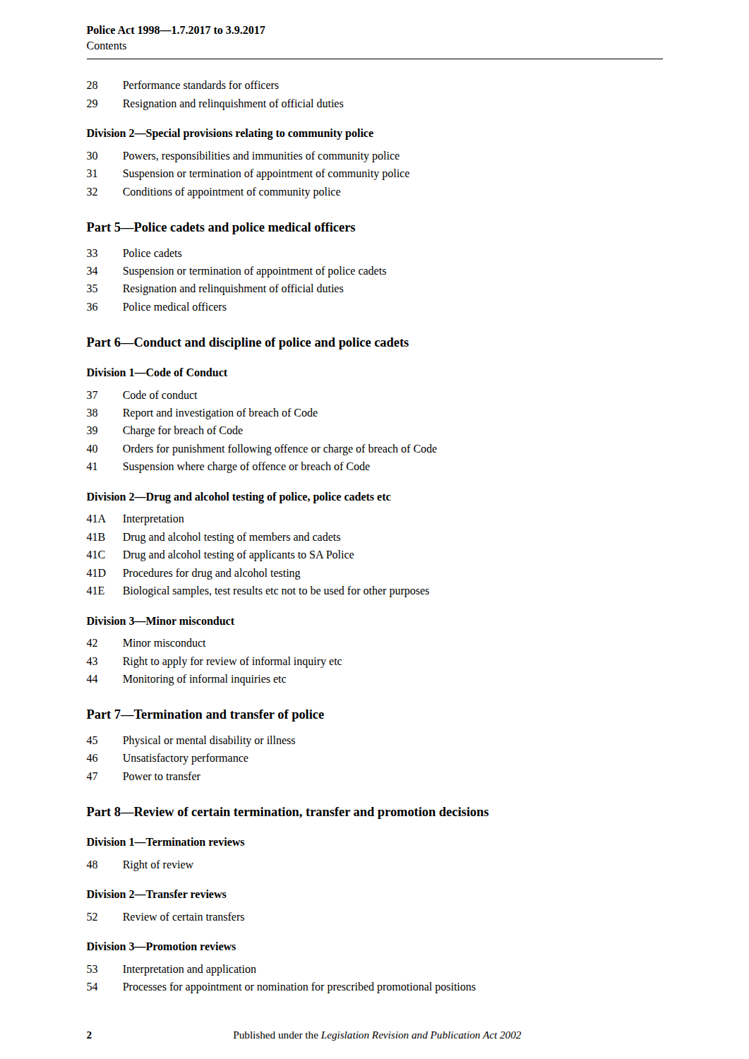Police Act 1998—1.7.2017 to 3.9.2017
Contents
| 28 | Performance standards for officers |
| 29 | Resignation and relinquishment of official duties |
Division 2—Special provisions relating to community police
| 30 | Powers, responsibilities and immunities of community police |
| 31 | Suspension or termination of appointment of community police |
| 32 | Conditions of appointment of community police |
Part 5—Police cadets and police medical officers
| 33 | Police cadets |
| 34 | Suspension or termination of appointment of police cadets |
| 35 | Resignation and relinquishment of official duties |
| 36 | Police medical officers |
Part 6—Conduct and discipline of police and police cadets
Division 1—Code of Conduct
| 37 | Code of conduct |
| 38 | Report and investigation of breach of Code |
| 39 | Charge for breach of Code |
| 40 | Orders for punishment following offence or charge of breach of Code |
| 41 | Suspension where charge of offence or breach of Code |
Division 2—Drug and alcohol testing of police, police cadets etc
| 41A | Interpretation |
| 41B | Drug and alcohol testing of members and cadets |
| 41C | Drug and alcohol testing of applicants to SA Police |
| 41D | Procedures for drug and alcohol testing |
| 41E | Biological samples, test results etc not to be used for other purposes |
Division 3—Minor misconduct
| 42 | Minor misconduct |
| 43 | Right to apply for review of informal inquiry etc |
| 44 | Monitoring of informal inquiries etc |
Part 7—Termination and transfer of police
| 45 | Physical or mental disability or illness |
| 46 | Unsatisfactory performance |
| 47 | Power to transfer |
Part 8—Review of certain termination, transfer and promotion decisions
Division 1—Termination reviews
| 48 | Right of review |
Division 2—Transfer reviews
| 52 | Review of certain transfers |
Division 3—Promotion reviews
| 53 | Interpretation and application |
| 54 | Processes for appointment or nomination for prescribed promotional positions |
2 Published under the Legislation Revision and Publication Act 2002